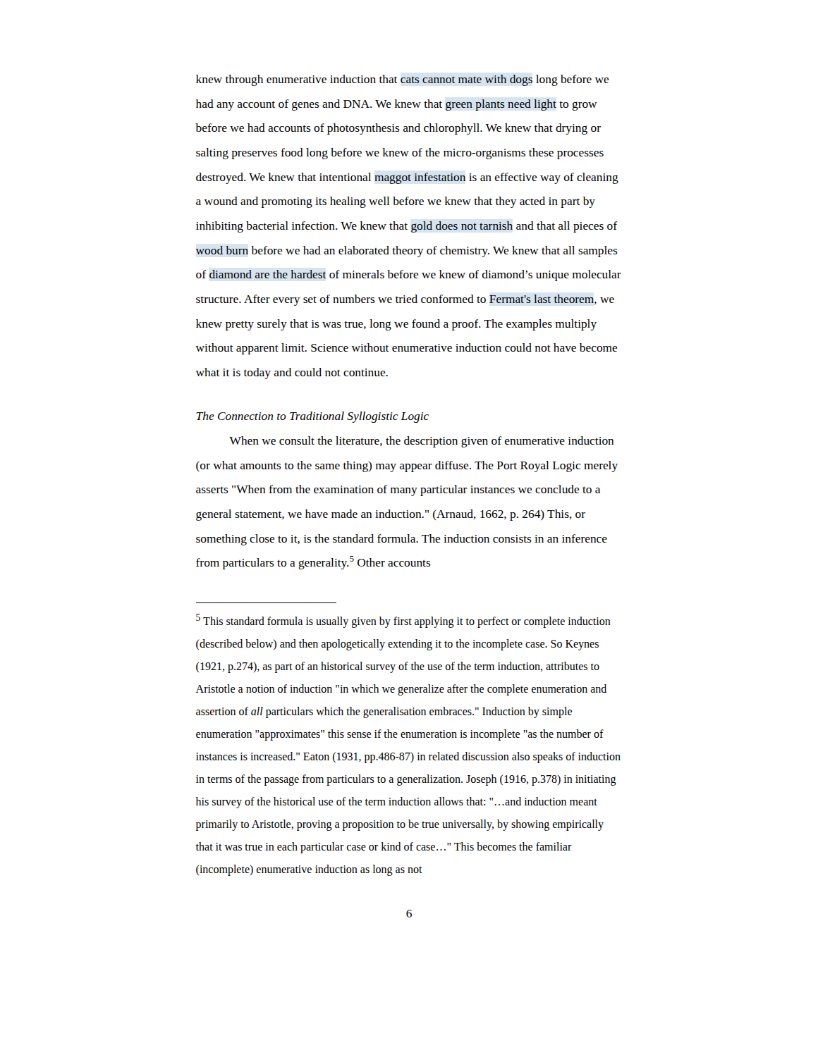knew through enumerative induction that cats cannot mate with dogs long before we had any account of genes and DNA. We knew that green plants need light to grow before we had accounts of photosynthesis and chlorophyll. We knew that drying or salting preserves food long before we knew of the micro-organisms these processes destroyed. We knew that intentional maggot infestation is an effective way of cleaning a wound and promoting its healing well before we knew that they acted in part by inhibiting bacterial infection. We knew that gold does not tarnish and that all pieces of wood burn before we had an elaborated theory of chemistry. We knew that all samples of diamond are the hardest of minerals before we knew of diamond’s unique molecular structure. After every set of numbers we tried conformed to Fermat's last theorem, we knew pretty surely that is was true, long we found a proof. The examples multiply without apparent limit. Science without enumerative induction could not have become what it is today and could not continue.
The Connection to Traditional Syllogistic Logic
When we consult the literature, the description given of enumerative induction (or what amounts to the same thing) may appear diffuse. The Port Royal Logic merely asserts "When from the examination of many particular instances we conclude to a general statement, we have made an induction." (Arnaud, 1662, p. 264) This, or something close to it, is the standard formula. The induction consists in an inference from particulars to a generality.5 Other accounts
5 This standard formula is usually given by first applying it to perfect or complete induction (described below) and then apologetically extending it to the incomplete case. So Keynes (1921, p.274), as part of an historical survey of the use of the term induction, attributes to Aristotle a notion of induction "in which we generalize after the complete enumeration and assertion of all particulars which the generalisation embraces." Induction by simple enumeration "approximates" this sense if the enumeration is incomplete "as the number of instances is increased." Eaton (1931, pp.486-87) in related discussion also speaks of induction in terms of the passage from particulars to a generalization. Joseph (1916, p.378) in initiating his survey of the historical use of the term induction allows that: "…and induction meant primarily to Aristotle, proving a proposition to be true universally, by showing empirically that it was true in each particular case or kind of case…" This becomes the familiar (incomplete) enumerative induction as long as not
6